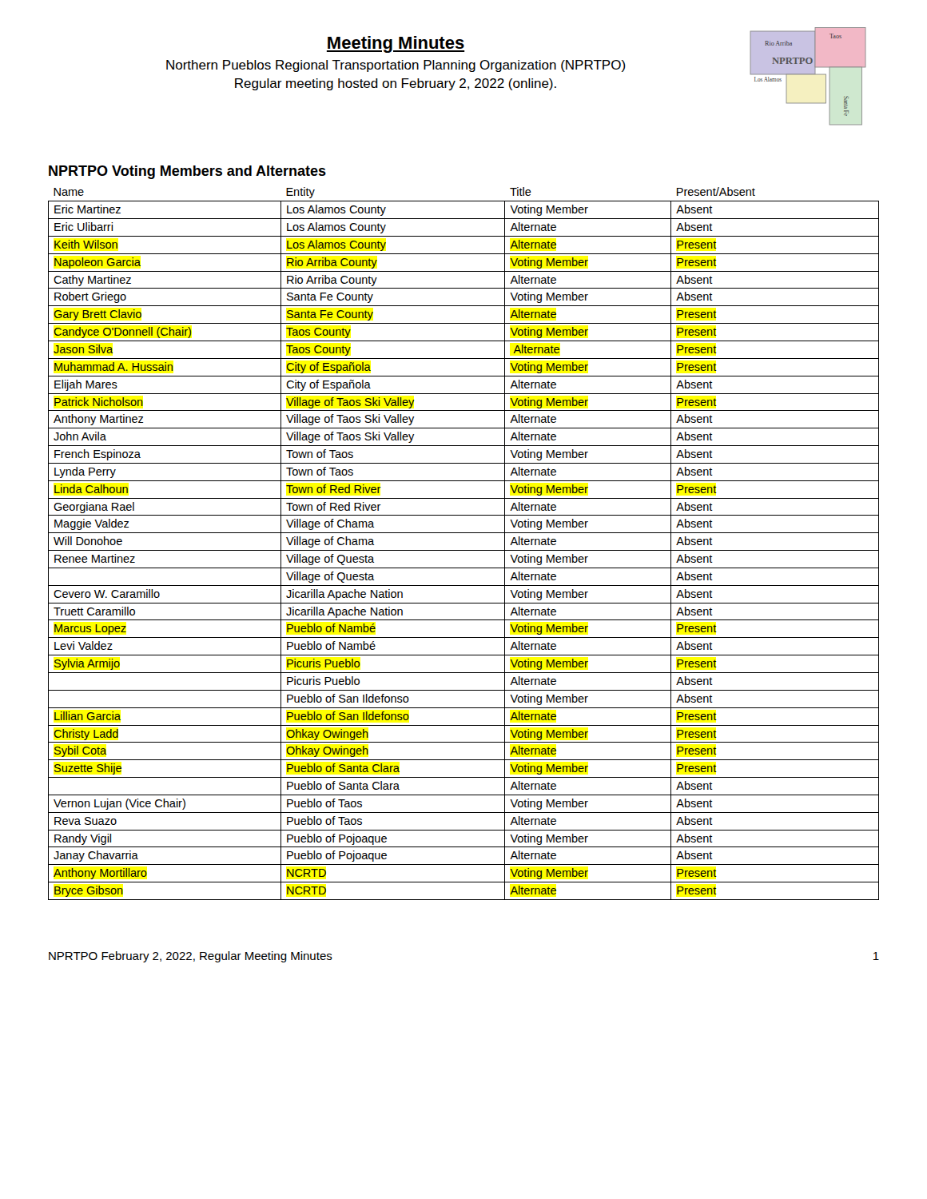Meeting Minutes
Northern Pueblos Regional Transportation Planning Organization (NPRTPO)
Regular meeting hosted on February 2, 2022 (online).
NPRTPO Voting Members and Alternates
| Name | Entity | Title | Present/Absent |
| --- | --- | --- | --- |
| Eric Martinez | Los Alamos County | Voting Member | Absent |
| Eric Ulibarri | Los Alamos County | Alternate | Absent |
| Keith Wilson | Los Alamos County | Alternate | Present |
| Napoleon Garcia | Rio Arriba County | Voting Member | Present |
| Cathy Martinez | Rio Arriba County | Alternate | Absent |
| Robert Griego | Santa Fe County | Voting Member | Absent |
| Gary Brett Clavio | Santa Fe County | Alternate | Present |
| Candyce O'Donnell (Chair) | Taos County | Voting Member | Present |
| Jason Silva | Taos County | Alternate | Present |
| Muhammad A. Hussain | City of Española | Voting Member | Present |
| Elijah Mares | City of Española | Alternate | Absent |
| Patrick Nicholson | Village of Taos Ski Valley | Voting Member | Present |
| Anthony Martinez | Village of Taos Ski Valley | Alternate | Absent |
| John Avila | Village of Taos Ski Valley | Alternate | Absent |
| French Espinoza | Town of Taos | Voting Member | Absent |
| Lynda Perry | Town of Taos | Alternate | Absent |
| Linda Calhoun | Town of Red River | Voting Member | Present |
| Georgiana Rael | Town of Red River | Alternate | Absent |
| Maggie Valdez | Village of Chama | Voting Member | Absent |
| Will Donohoe | Village of Chama | Alternate | Absent |
| Renee Martinez | Village of Questa | Voting Member | Absent |
| | Village of Questa | Alternate | Absent |
| Cevero W. Caramillo | Jicarilla Apache Nation | Voting Member | Absent |
| Truett Caramillo | Jicarilla Apache Nation | Alternate | Absent |
| Marcus Lopez | Pueblo of Nambé | Voting Member | Present |
| Levi Valdez | Pueblo of Nambé | Alternate | Absent |
| Sylvia Armijo | Picuris Pueblo | Voting Member | Present |
| | Picuris Pueblo | Alternate | Absent |
| | Pueblo of San Ildefonso | Voting Member | Absent |
| Lillian Garcia | Pueblo of San Ildefonso | Alternate | Present |
| Christy Ladd | Ohkay Owingeh | Voting Member | Present |
| Sybil Cota | Ohkay Owingeh | Alternate | Present |
| Suzette Shije | Pueblo of Santa Clara | Voting Member | Present |
| | Pueblo of Santa Clara | Alternate | Absent |
| Vernon Lujan (Vice Chair) | Pueblo of Taos | Voting Member | Absent |
| Reva Suazo | Pueblo of Taos | Alternate | Absent |
| Randy Vigil | Pueblo of Pojoaque | Voting Member | Absent |
| Janay Chavarria | Pueblo of Pojoaque | Alternate | Absent |
| Anthony Mortillaro | NCRTD | Voting Member | Present |
| Bryce Gibson | NCRTD | Alternate | Present |
NPRTPO February 2, 2022, Regular Meeting Minutes 1